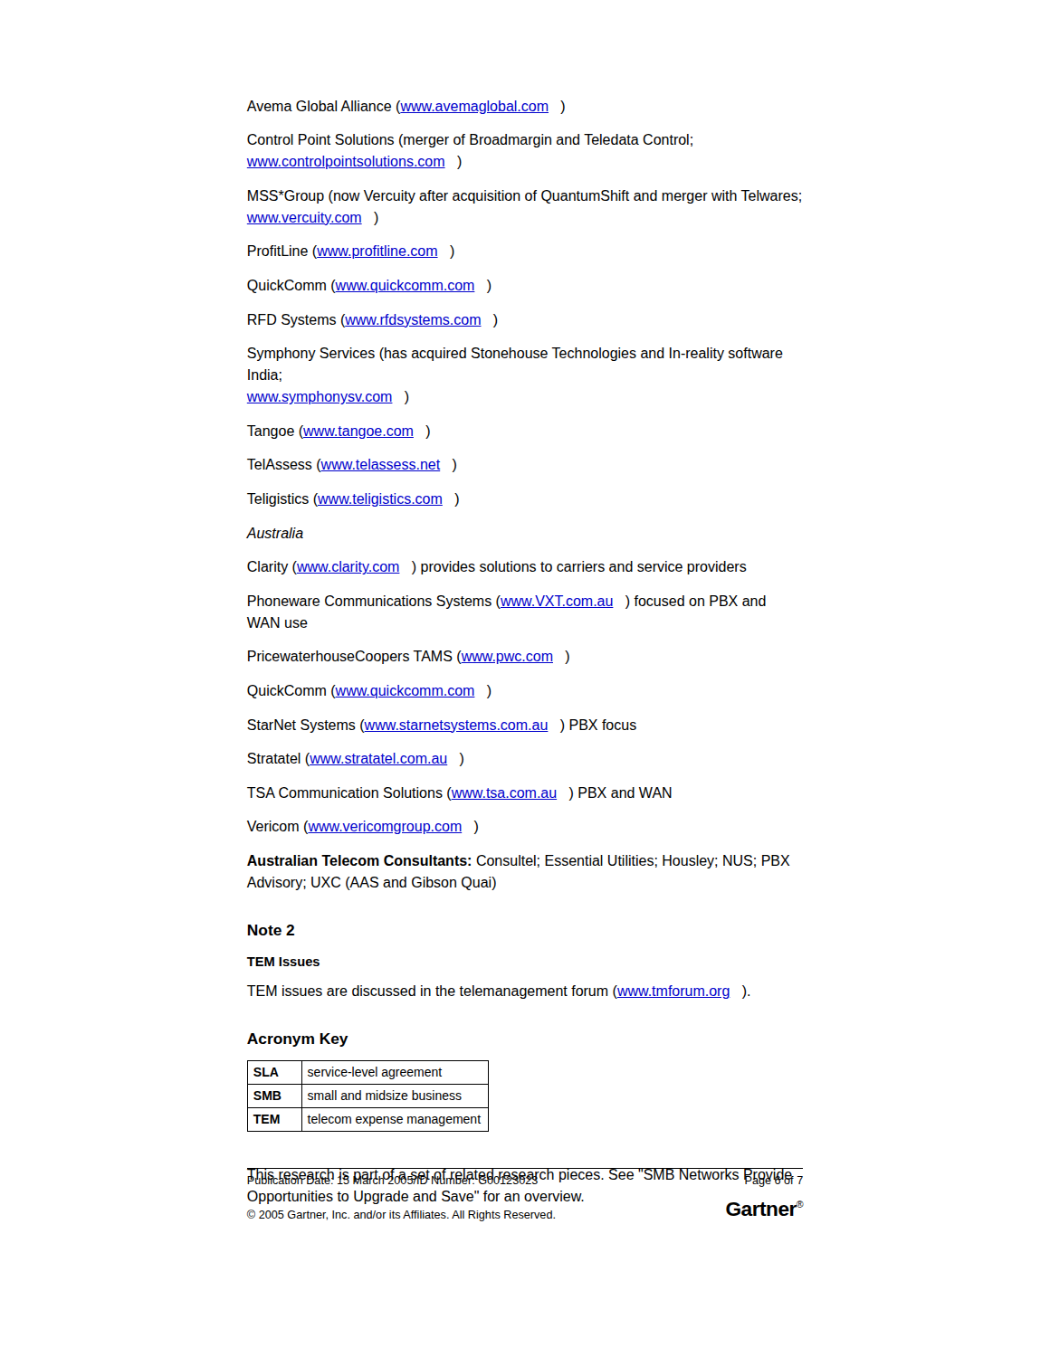Avema Global Alliance (www.avemaglobal.com )
Control Point Solutions (merger of Broadmargin and Teledata Control;
www.controlpointsolutions.com )
MSS*Group (now Vercuity after acquisition of QuantumShift and merger with Telwares;
www.vercuity.com )
ProfitLine (www.profitline.com )
QuickComm (www.quickcomm.com )
RFD Systems (www.rfdsystems.com )
Symphony Services (has acquired Stonehouse Technologies and In-reality software India;
www.symphonysv.com )
Tangoe (www.tangoe.com )
TelAssess (www.telassess.net )
Teligistics (www.teligistics.com )
Australia
Clarity (www.clarity.com ) provides solutions to carriers and service providers
Phoneware Communications Systems (www.VXT.com.au ) focused on PBX and WAN use
PricewaterhouseCoopers TAMS (www.pwc.com )
QuickComm (www.quickcomm.com )
StarNet Systems (www.starnetsystems.com.au ) PBX focus
Stratatel (www.stratatel.com.au )
TSA Communication Solutions (www.tsa.com.au ) PBX and WAN
Vericom (www.vericomgroup.com )
Australian Telecom Consultants: Consultel; Essential Utilities; Housley; NUS; PBX Advisory; UXC (AAS and Gibson Quai)
Note 2
TEM Issues
TEM issues are discussed in the telemanagement forum (www.tmforum.org ).
Acronym Key
| SLA | service-level agreement |
| SMB | small and midsize business |
| TEM | telecom expense management |
This research is part of a set of related research pieces. See "SMB Networks Provide Opportunities to Upgrade and Save" for an overview.
Publication Date: 15 March 2005/ID Number: G00123023 Page 6 of 7
© 2005 Gartner, Inc. and/or its Affiliates. All Rights Reserved. Gartner®